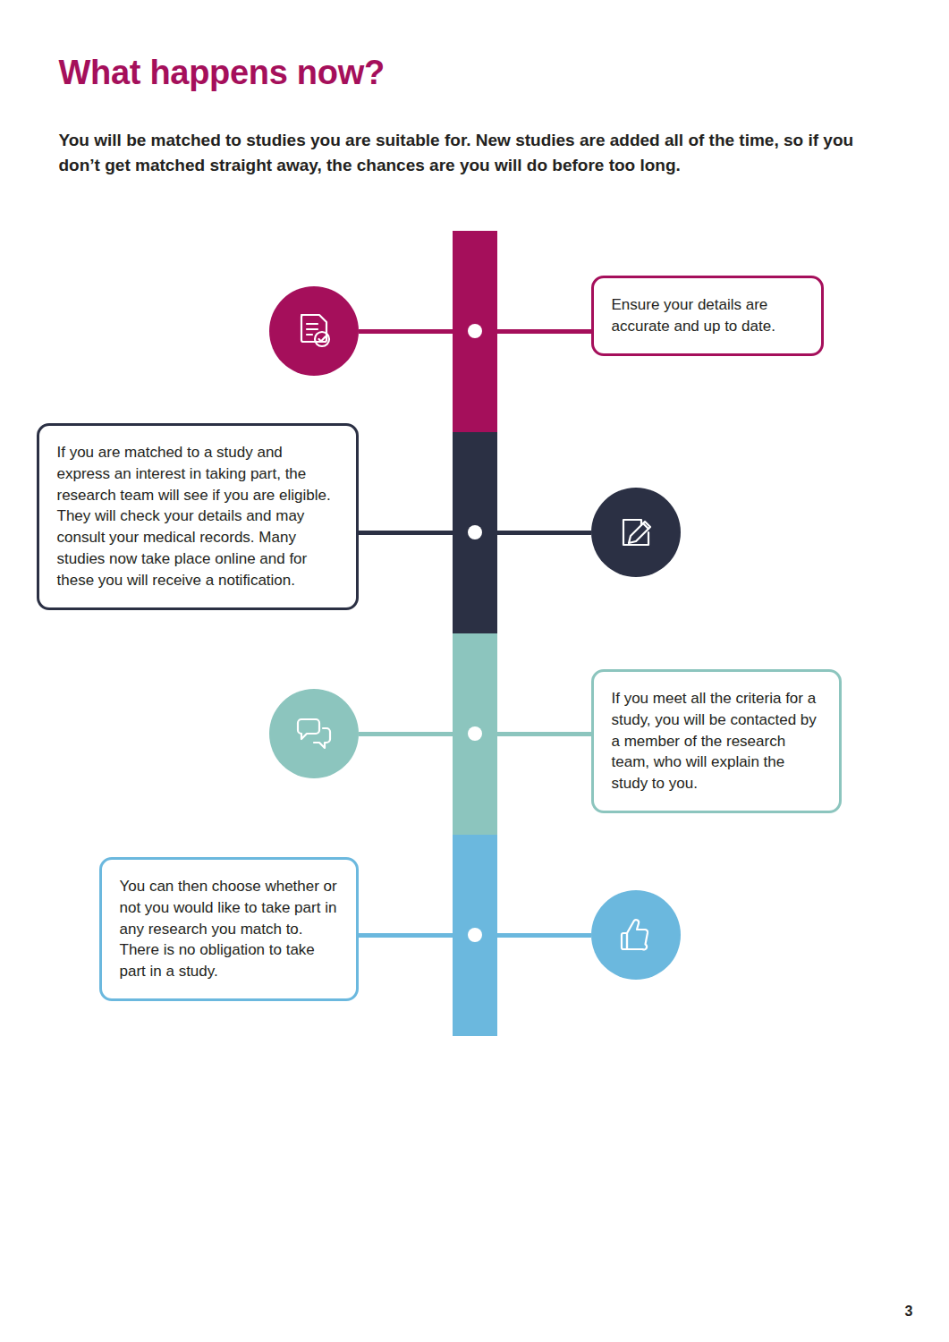What happens now?
You will be matched to studies you are suitable for. New studies are added all of the time, so if you don’t get matched straight away, the chances are you will do before too long.
Ensure your details are accurate and up to date.
If you are matched to a study and express an interest in taking part, the research team will see if you are eligible. They will check your details and may consult your medical records. Many studies now take place online and for these you will receive a notification.
If you meet all the criteria for a study, you will be contacted by a member of the research team, who will explain the study to you.
You can then choose whether or not you would like to take part in any research you match to. There is no obligation to take part in a study.
3